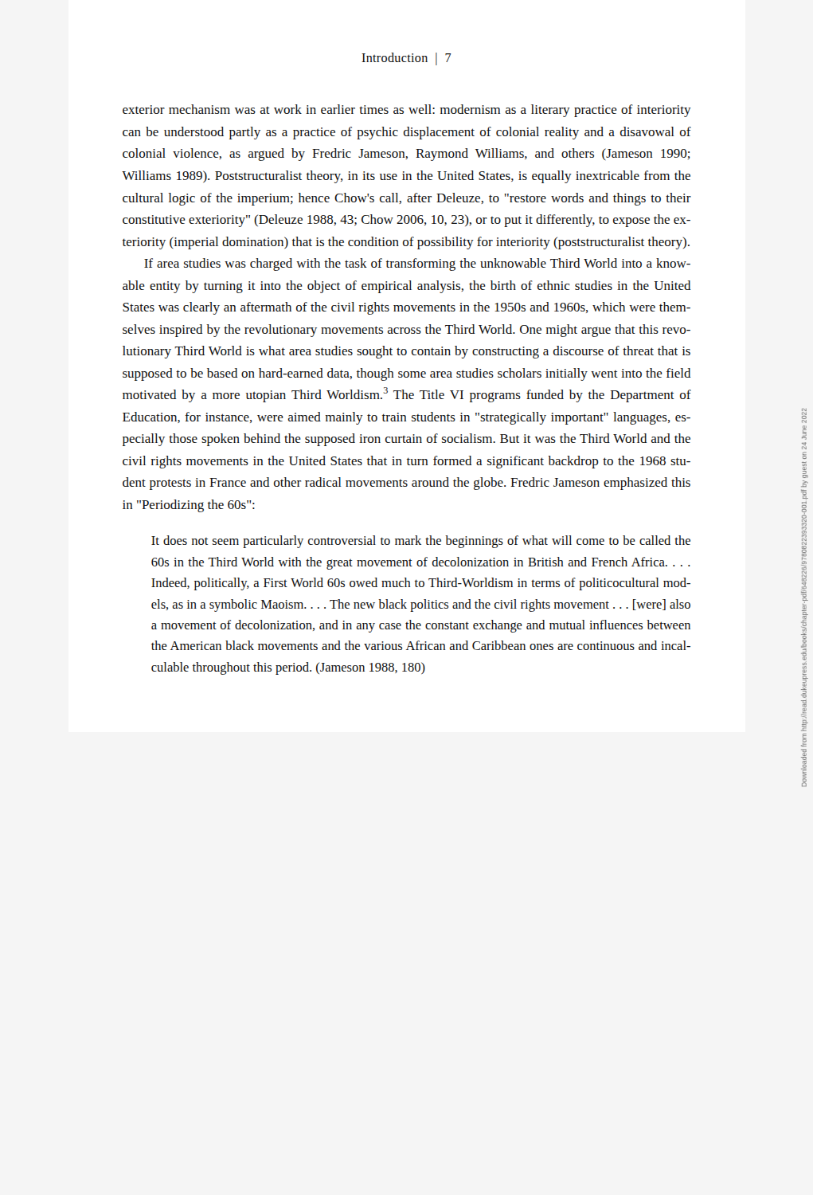Introduction | 7
exterior mechanism was at work in earlier times as well: modernism as a literary practice of interiority can be understood partly as a practice of psychic displacement of colonial reality and a disavowal of colonial violence, as argued by Fredric Jameson, Raymond Williams, and others (Jameson 1990; Williams 1989). Poststructuralist theory, in its use in the United States, is equally inextricable from the cultural logic of the imperium; hence Chow's call, after Deleuze, to "restore words and things to their constitutive exteriority" (Deleuze 1988, 43; Chow 2006, 10, 23), or to put it differently, to expose the exteriority (imperial domination) that is the condition of possibility for interiority (poststructuralist theory).
If area studies was charged with the task of transforming the unknowable Third World into a knowable entity by turning it into the object of empirical analysis, the birth of ethnic studies in the United States was clearly an aftermath of the civil rights movements in the 1950s and 1960s, which were themselves inspired by the revolutionary movements across the Third World. One might argue that this revolutionary Third World is what area studies sought to contain by constructing a discourse of threat that is supposed to be based on hard-earned data, though some area studies scholars initially went into the field motivated by a more utopian Third Worldism.3 The Title VI programs funded by the Department of Education, for instance, were aimed mainly to train students in "strategically important" languages, especially those spoken behind the supposed iron curtain of socialism. But it was the Third World and the civil rights movements in the United States that in turn formed a significant backdrop to the 1968 student protests in France and other radical movements around the globe. Fredric Jameson emphasized this in "Periodizing the 60s":
It does not seem particularly controversial to mark the beginnings of what will come to be called the 60s in the Third World with the great movement of decolonization in British and French Africa. . . . Indeed, politically, a First World 60s owed much to Third-Worldism in terms of politicocultural models, as in a symbolic Maoism. . . . The new black politics and the civil rights movement . . . [were] also a movement of decolonization, and in any case the constant exchange and mutual influences between the American black movements and the various African and Caribbean ones are continuous and incalculable throughout this period. (Jameson 1988, 180)
Downloaded from http://read.dukeupress.edu/books/chapter-pdf/648226/9780822393320-001.pdf by guest on 24 June 2022